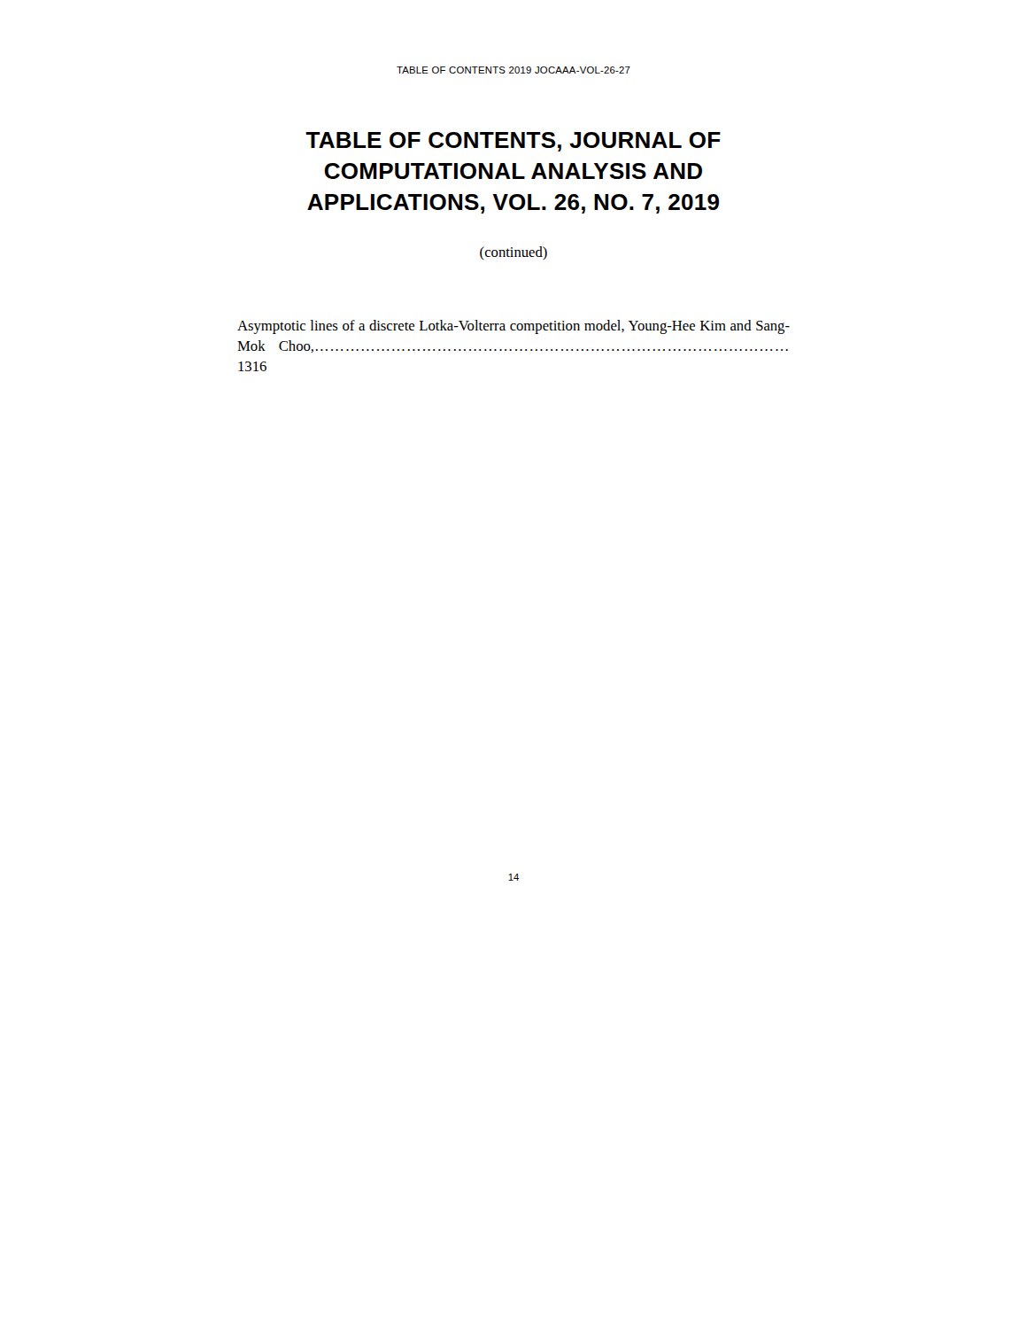TABLE OF CONTENTS 2019 JOCAAA-VOL-26-27
TABLE OF CONTENTS, JOURNAL OF COMPUTATIONAL ANALYSIS AND APPLICATIONS, VOL. 26, NO. 7, 2019
(continued)
Asymptotic lines of a discrete Lotka-Volterra competition model, Young-Hee Kim and Sang-Mok Choo,…………………………………………………………………………………1316
14